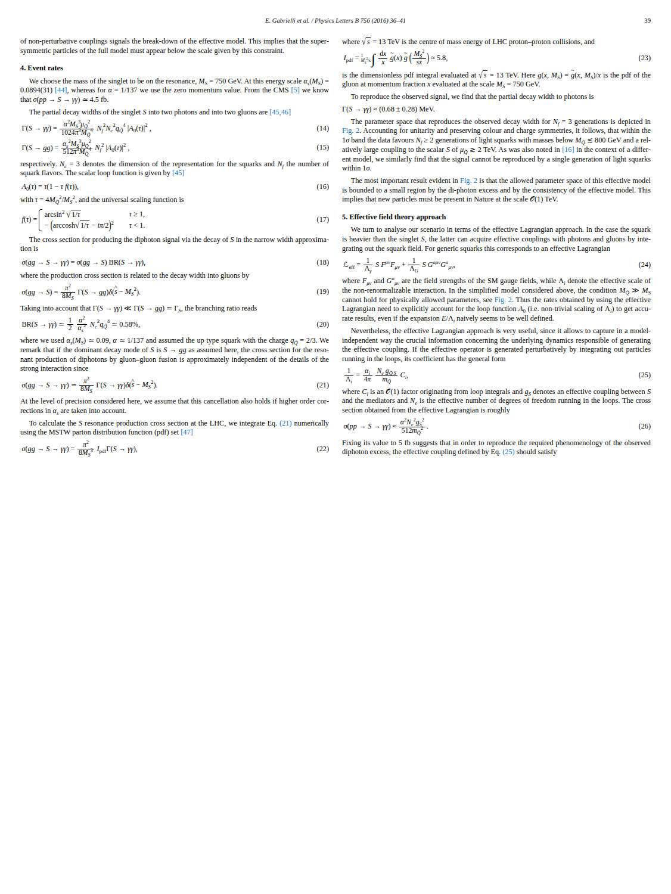E. Gabrielli et al. / Physics Letters B 756 (2016) 36–41
39
of non-perturbative couplings signals the break-down of the effective model. This implies that the supersymmetric particles of the full model must appear below the scale given by this constraint.
4. Event rates
We choose the mass of the singlet to be on the resonance, MS = 750 GeV. At this energy scale αs(MS) = 0.0894(31) [44], whereas for α = 1/137 we use the zero momentum value. From the CMS [5] we know that σ(pp → S → γγ) ≃ 4.5 fb.
The partial decay widths of the singlet S into two photons and into two gluons are [45,46]
Γ(S → γγ) = α2MS3μQ̃21024π3MQ̃4 Nf2Nc2qQ̃4 |A0(τ)|2 ,
(14)
Γ(S → gg) = αs2MS3μQ̃2512π3MQ̃4 Nf2 |A0(τ)|2 ,
(15)
respectively. Nc = 3 denotes the dimension of the representation for the squarks and Nf the number of squark flavors. The scalar loop function is given by [45]
A0(τ) = τ(1 − τ f(τ)),
(16)
with τ = 4MQ̃2/MS2, and the universal scaling function is
f(τ) =
| arcsin 2 √ 1/ τ | τ ≥ 1, |
| − ( arccosh √ 1/ τ − iπ /2 ) 2 | τ < 1. |
(17)
The cross section for producing the diphoton signal via the decay of S in the narrow width approximation is
σ(gg → S → γγ) = σ(gg → S) BR(S → γγ),
(18)
where the production cross section is related to the decay width into gluons by
σ(gg → S) = π28MS Γ(S → gg)δ(s − MS2).
(19)
Taking into account that Γ(S → γγ) ≪ Γ(S → gg) ≃ ΓS, the branching ratio reads
BR(S → γγ) ≃ 12 α2 αs2 Nc2qQ̃4 ≃ 0.58%,
(20)
where we used αs(MS) ≃ 0.09, α ≃ 1/137 and assumed the up type squark with the charge qQ̃ = 2/3. We remark that if the dominant decay mode of S is S → gg as assumed here, the cross section for the resonant production of diphotons by gluon–gluon fusion is approximately independent of the details of the strong interaction since
σ(gg → S → γγ) ≃ π28MS Γ(S → γγ)δ(s − MS2).
(21)
At the level of precision considered here, we assume that this cancellation also holds if higher order corrections in αs are taken into account.
To calculate the S resonance production cross section at the LHC, we integrate Eq. (21) numerically using the MSTW parton distribution function (pdf) set [47]
σ(gg → S → γγ) = π28MS3 IpdfΓ(S → γγ),
(22)
where √s = 13 TeV is the centre of mass energy of LHC proton–proton collisions, and
Ipdf = 1
MS2/s∫ dx x g(x) g (MS2 sx) ≈ 5.8,
(23)
is the dimensionless pdf integral evaluated at √s = 13 TeV. Here g(x, MS) = g(x, MS)/x is the pdf of the gluon at momentum fraction x evaluated at the scale MS = 750 GeV.
To reproduce the observed signal, we find that the partial decay width to photons is
Γ(S → γγ) ≈ (0.68 ± 0.28) MeV.
The parameter space that reproduces the observed decay width for Nf = 3 generations is depicted in Fig. 2. Accounting for unitarity and preserving colour and charge symmetries, it follows, that within the 1σ band the data favours Nf ≥ 2 generations of light squarks with masses below MQ̃ ≲ 800 GeV and a relatively large coupling to the scalar S of μQ̃ ≳ 2 TeV. As was also noted in [16] in the context of a different model, we similarly find that the signal cannot be reproduced by a single generation of light squarks within 1σ.
The most important result evident in Fig. 2 is that the allowed parameter space of this effective model is bounded to a small region by the di-photon excess and by the consistency of the effective model. This implies that new particles must be present in Nature at the scale 𝒪(1) TeV.
5. Effective field theory approach
We turn to analyse our scenario in terms of the effective Lagrangian approach. In the case the squark is heavier than the singlet S, the latter can acquire effective couplings with photons and gluons by integrating out the squark field. For generic squarks this corresponds to an effective Lagrangian
ℒeff = 1 Λγ S FμνFμν + 1 ΛG S GaμνGaμν,
(24)
where Fμν and Gaμν are the field strengths of the SM gauge fields, while Λi denote the effective scale of the non-renormalizable interaction. In the simplified model considered above, the condition MQ̃ ≫ MS cannot hold for physically allowed parameters, see Fig. 2. Thus the rates obtained by using the effective Lagrangian need to explicitly account for the loop function A0 (i.e. non-trivial scaling of Λi) to get accurate results, even if the expansion E/Λi naively seems to be well defined.
Nevertheless, the effective Lagrangian approach is very useful, since it allows to capture in a model-independent way the crucial information concerning the underlying dynamics responsible of generating the effective coupling. If the effective operator is generated perturbatively by integrating out particles running in the loops, its coefficient has the general form
1 Λi = αi 4π Ne gQ̃ S mQ̃ Ci,
(25)
where Ci is an 𝒪(1) factor originating from loop integrals and gS denotes an effective coupling between S and the mediators and Ne is the effective number of degrees of freedom running in the loops. The cross section obtained from the effective Lagrangian is roughly
σ(pp → S → γγ) ≈ α2Ne2gS2512mQ̃2.
(26)
Fixing its value to 5 fb suggests that in order to reproduce the required phenomenology of the observed diphoton excess, the effective coupling defined by Eq. (25) should satisfy